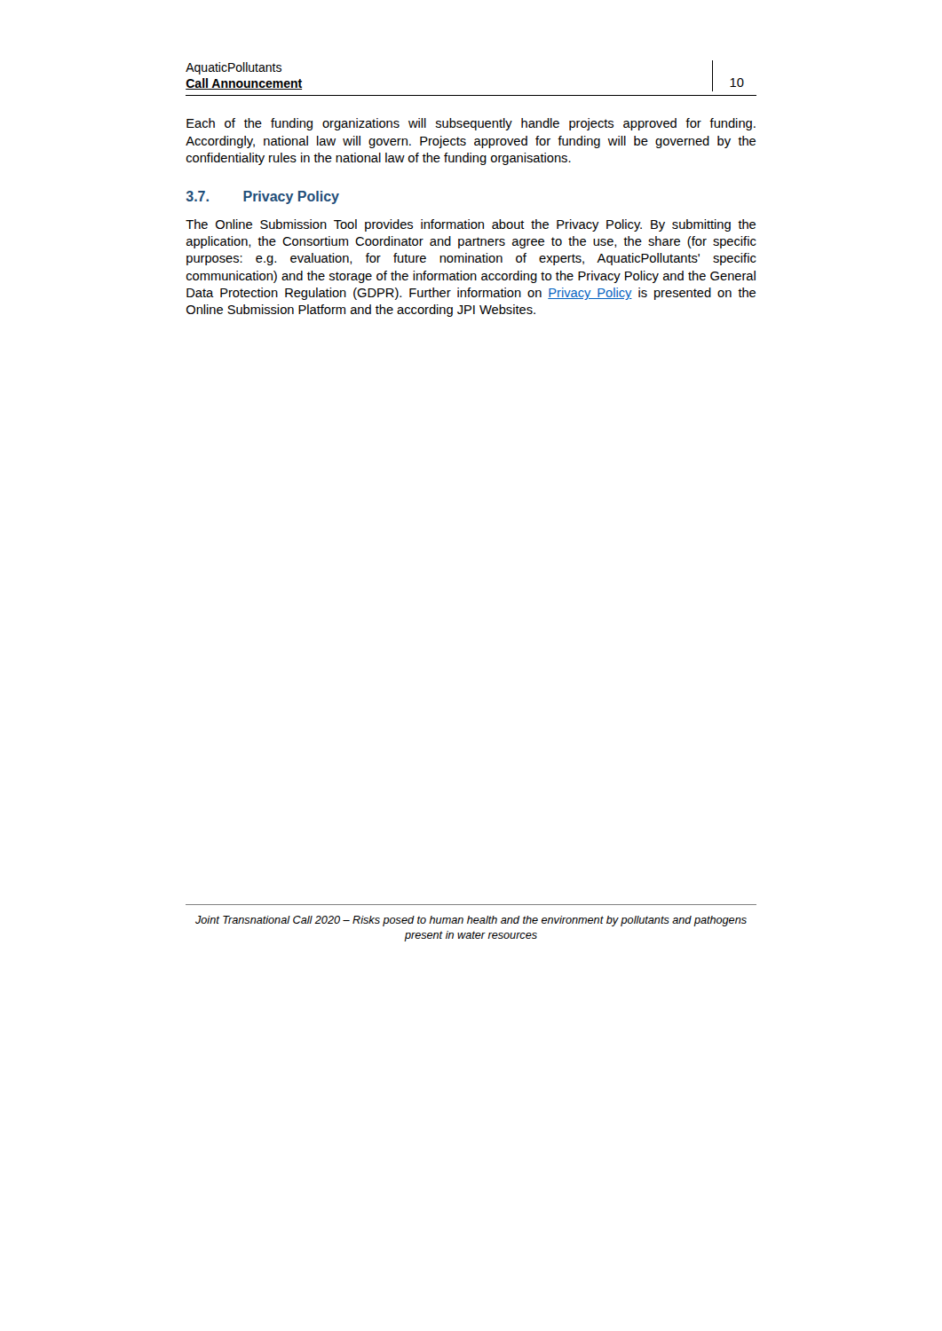AquaticPollutants
Call Announcement
10
Each of the funding organizations will subsequently handle projects approved for funding. Accordingly, national law will govern. Projects approved for funding will be governed by the confidentiality rules in the national law of the funding organisations.
3.7. Privacy Policy
The Online Submission Tool provides information about the Privacy Policy. By submitting the application, the Consortium Coordinator and partners agree to the use, the share (for specific purposes: e.g. evaluation, for future nomination of experts, AquaticPollutants' specific communication) and the storage of the information according to the Privacy Policy and the General Data Protection Regulation (GDPR). Further information on Privacy Policy is presented on the Online Submission Platform and the according JPI Websites.
Joint Transnational Call 2020 – Risks posed to human health and the environment by pollutants and pathogens present in water resources